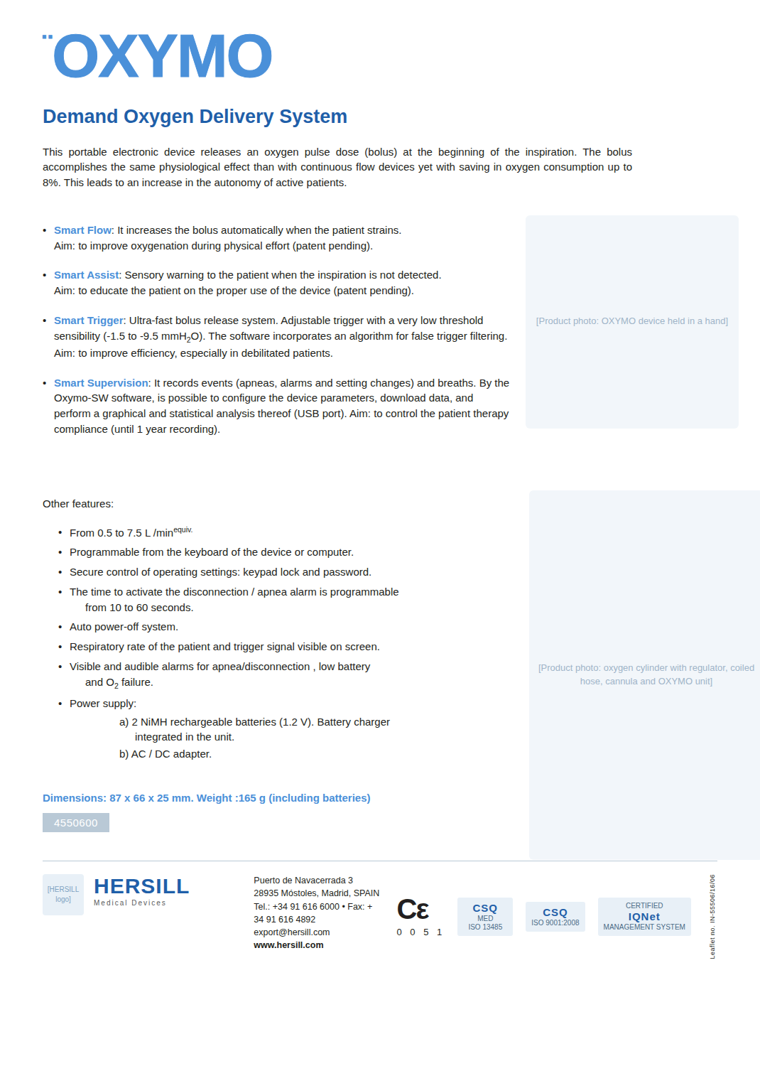¨OXYMO
Demand Oxygen Delivery System
This portable electronic device releases an oxygen pulse dose (bolus) at the beginning of the inspiration. The bolus accomplishes the same physiological effect than with continuous flow devices yet with saving in oxygen consumption up to 8%. This leads to an increase in the autonomy of active patients.
[Product photo: OXYMO device held in a hand]
Smart Flow: It increases the bolus automatically when the patient strains. Aim: to improve oxygenation during physical effort (patent pending).
Smart Assist: Sensory warning to the patient when the inspiration is not detected. Aim: to educate the patient on the proper use of the device (patent pending).
Smart Trigger: Ultra-fast bolus release system. Adjustable trigger with a very low threshold sensibility (-1.5 to -9.5 mmH2O). The software incorporates an algorithm for false trigger filtering. Aim: to improve efficiency, especially in debilitated patients.
Smart Supervision: It records events (apneas, alarms and setting changes) and breaths. By the Oxymo-SW software, is possible to configure the device parameters, download data, and perform a graphical and statistical analysis thereof (USB port). Aim: to control the patient therapy compliance (until 1 year recording).
Other features:
[Product photo: oxygen cylinder with regulator, coiled hose, cannula and OXYMO unit]
From 0.5 to 7.5 L /minequiv.
Programmable from the keyboard of the device or computer.
Secure control of operating settings: keypad lock and password.
The time to activate the disconnection / apnea alarm is programmable from 10 to 60 seconds.
Auto power-off system.
Respiratory rate of the patient and trigger signal visible on screen.
Visible and audible alarms for apnea/disconnection , low battery and O2 failure.
Power supply:
a) 2 NiMH rechargeable batteries (1.2 V). Battery charger integrated in the unit.
b) AC / DC adapter.
Dimensions: 87 x 66 x 25 mm. Weight :165 g (including batteries)
4550600
[HERSILL logo]
HERSILL
Medical Devices
Puerto de Navacerrada 3
28935 Móstoles, Madrid, SPAIN
Tel.: +34 91 616 6000 • Fax: + 34 91 616 4892
export@hersill.com
www.hersill.com
Cε
0 0 5 1
CSQMED
ISO 13485
CSQISO 9001:2008
CERTIFIED
IQNet MANAGEMENT SYSTEM
Leaflet no. IN-55506/16/06